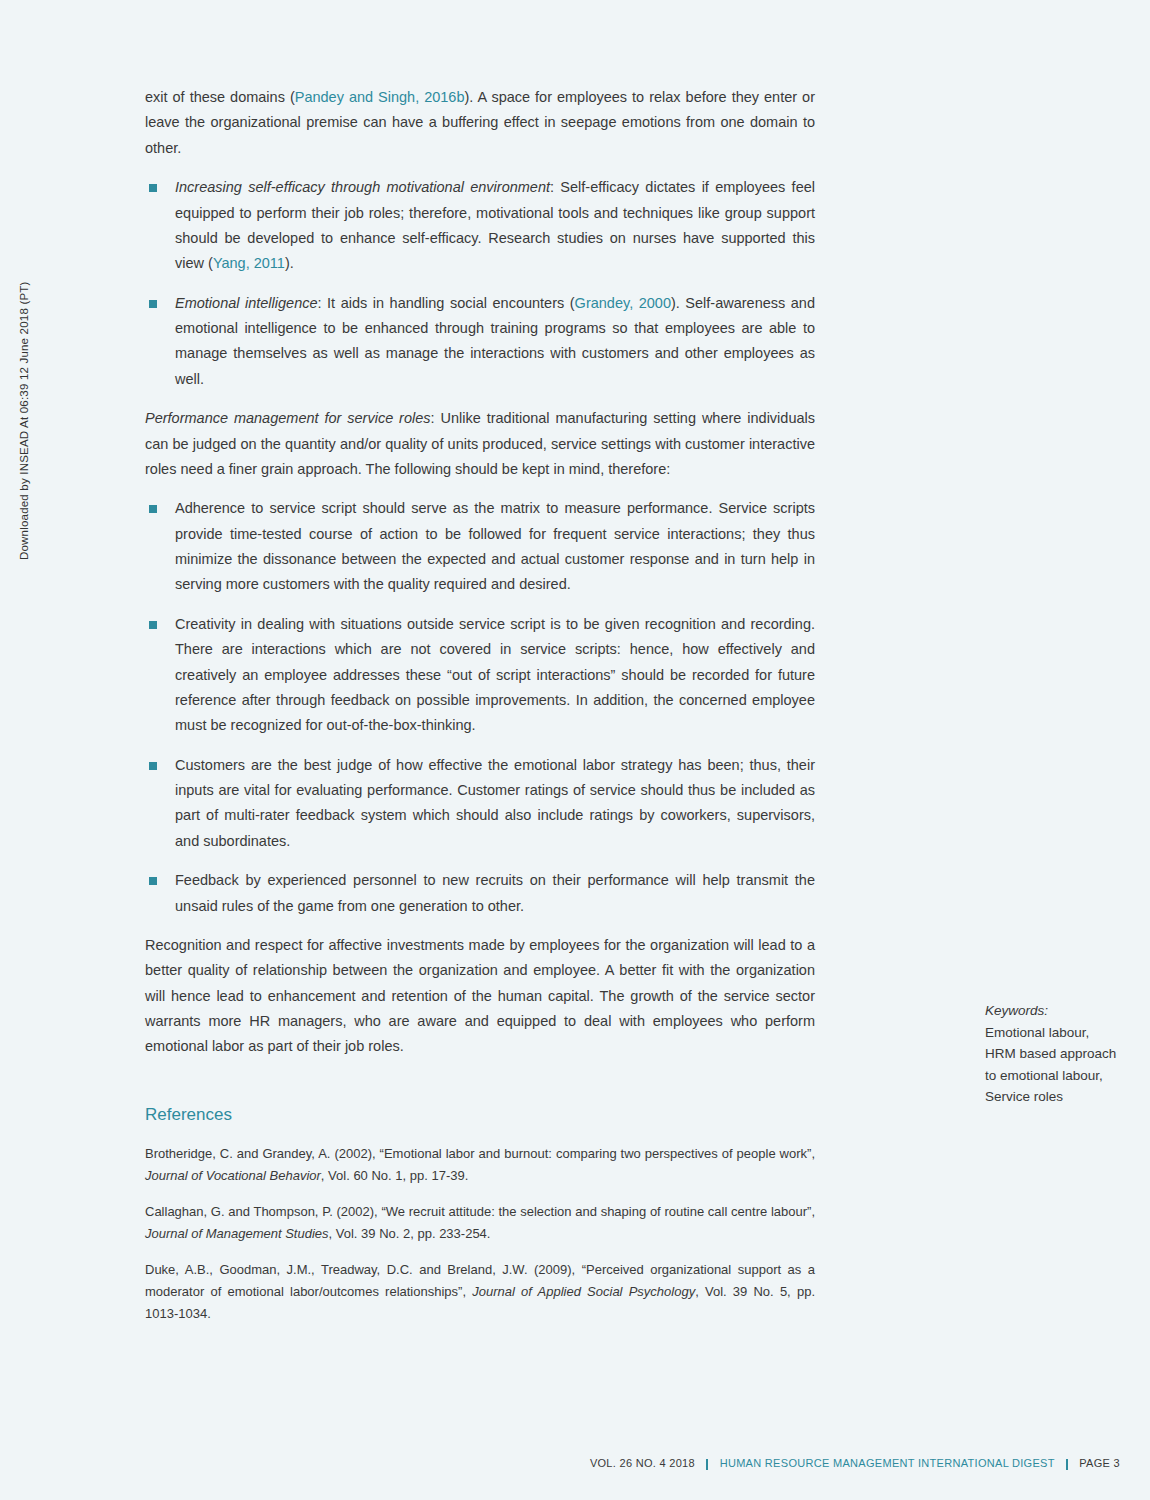Downloaded by INSEAD At 06:39 12 June 2018 (PT)
exit of these domains (Pandey and Singh, 2016b). A space for employees to relax before they enter or leave the organizational premise can have a buffering effect in seepage emotions from one domain to other.
Increasing self-efficacy through motivational environment: Self-efficacy dictates if employees feel equipped to perform their job roles; therefore, motivational tools and techniques like group support should be developed to enhance self-efficacy. Research studies on nurses have supported this view (Yang, 2011).
Emotional intelligence: It aids in handling social encounters (Grandey, 2000). Self-awareness and emotional intelligence to be enhanced through training programs so that employees are able to manage themselves as well as manage the interactions with customers and other employees as well.
Performance management for service roles: Unlike traditional manufacturing setting where individuals can be judged on the quantity and/or quality of units produced, service settings with customer interactive roles need a finer grain approach. The following should be kept in mind, therefore:
Adherence to service script should serve as the matrix to measure performance. Service scripts provide time-tested course of action to be followed for frequent service interactions; they thus minimize the dissonance between the expected and actual customer response and in turn help in serving more customers with the quality required and desired.
Creativity in dealing with situations outside service script is to be given recognition and recording. There are interactions which are not covered in service scripts: hence, how effectively and creatively an employee addresses these “out of script interactions” should be recorded for future reference after through feedback on possible improvements. In addition, the concerned employee must be recognized for out-of-the-box-thinking.
Customers are the best judge of how effective the emotional labor strategy has been; thus, their inputs are vital for evaluating performance. Customer ratings of service should thus be included as part of multi-rater feedback system which should also include ratings by coworkers, supervisors, and subordinates.
Feedback by experienced personnel to new recruits on their performance will help transmit the unsaid rules of the game from one generation to other.
Recognition and respect for affective investments made by employees for the organization will lead to a better quality of relationship between the organization and employee. A better fit with the organization will hence lead to enhancement and retention of the human capital. The growth of the service sector warrants more HR managers, who are aware and equipped to deal with employees who perform emotional labor as part of their job roles.
References
Brotheridge, C. and Grandey, A. (2002), “Emotional labor and burnout: comparing two perspectives of people work”, Journal of Vocational Behavior, Vol. 60 No. 1, pp. 17-39.
Callaghan, G. and Thompson, P. (2002), “We recruit attitude: the selection and shaping of routine call centre labour”, Journal of Management Studies, Vol. 39 No. 2, pp. 233-254.
Duke, A.B., Goodman, J.M., Treadway, D.C. and Breland, J.W. (2009), “Perceived organizational support as a moderator of emotional labor/outcomes relationships”, Journal of Applied Social Psychology, Vol. 39 No. 5, pp. 1013-1034.
Keywords:
Emotional labour,
HRM based approach to emotional labour,
Service roles
VOL. 26 NO. 4 2018 HUMAN RESOURCE MANAGEMENT INTERNATIONAL DIGEST PAGE 3